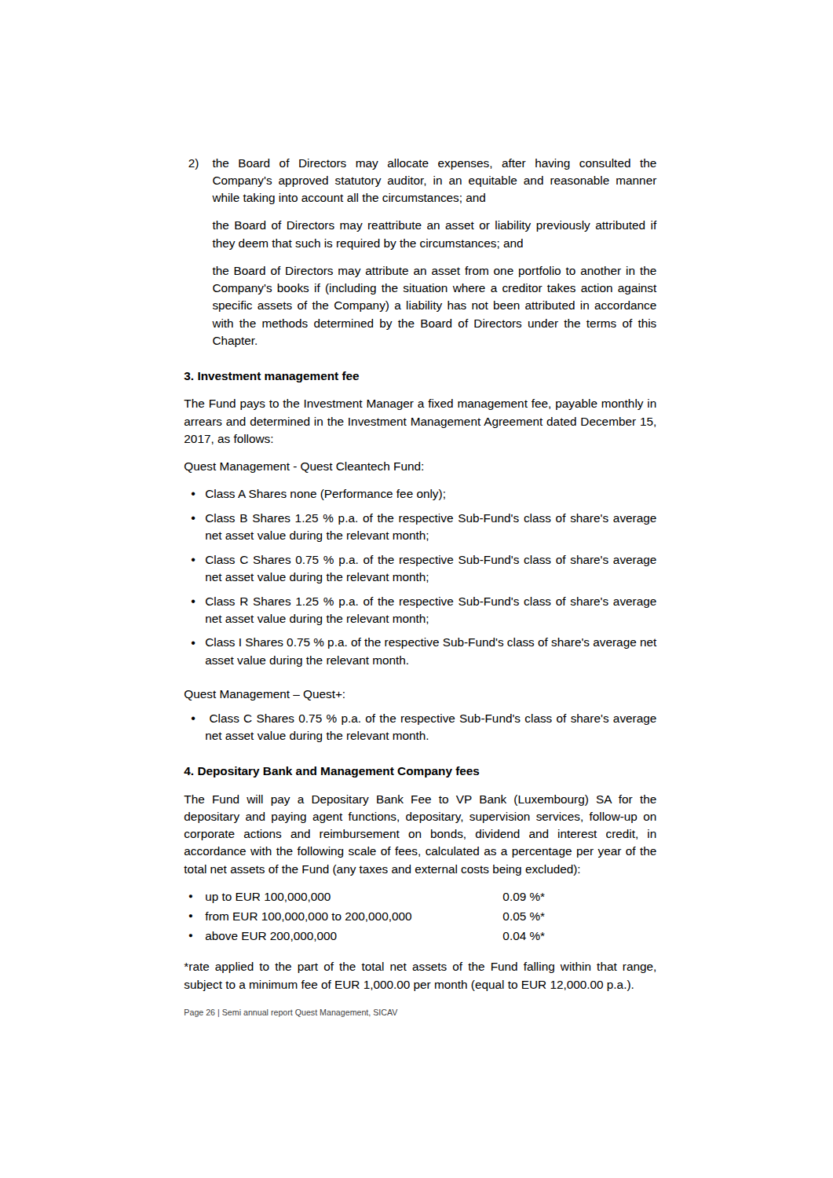2)
the Board of Directors may allocate expenses, after having consulted the Company's approved statutory auditor, in an equitable and reasonable manner while taking into account all the circumstances; and
the Board of Directors may reattribute an asset or liability previously attributed if they deem that such is required by the circumstances; and
the Board of Directors may attribute an asset from one portfolio to another in the Company's books if (including the situation where a creditor takes action against specific assets of the Company) a liability has not been attributed in accordance with the methods determined by the Board of Directors under the terms of this Chapter.
3. Investment management fee
The Fund pays to the Investment Manager a fixed management fee, payable monthly in arrears and determined in the Investment Management Agreement dated December 15, 2017, as follows:
Quest Management - Quest Cleantech Fund:
Class A Shares none (Performance fee only);
Class B Shares 1.25 % p.a. of the respective Sub-Fund's class of share's average net asset value during the relevant month;
Class C Shares 0.75 % p.a. of the respective Sub-Fund's class of share's average net asset value during the relevant month;
Class R Shares 1.25 % p.a. of the respective Sub-Fund's class of share's average net asset value during the relevant month;
Class I Shares 0.75 % p.a. of the respective Sub-Fund's class of share's average net asset value during the relevant month.
Quest Management – Quest+:
Class C Shares 0.75 % p.a. of the respective Sub-Fund's class of share's average net asset value during the relevant month.
4. Depositary Bank and Management Company fees
The Fund will pay a Depositary Bank Fee to VP Bank (Luxembourg) SA for the depositary and paying agent functions, depositary, supervision services, follow-up on corporate actions and reimbursement on bonds, dividend and interest credit, in accordance with the following scale of fees, calculated as a percentage per year of the total net assets of the Fund (any taxes and external costs being excluded):
up to EUR 100,000,0000.09 %*
from EUR 100,000,000 to 200,000,0000.05 %*
above EUR 200,000,0000.04 %*
*rate applied to the part of the total net assets of the Fund falling within that range, subject to a minimum fee of EUR 1,000.00 per month (equal to EUR 12,000.00 p.a.).
Page 26 | Semi annual report Quest Management, SICAV